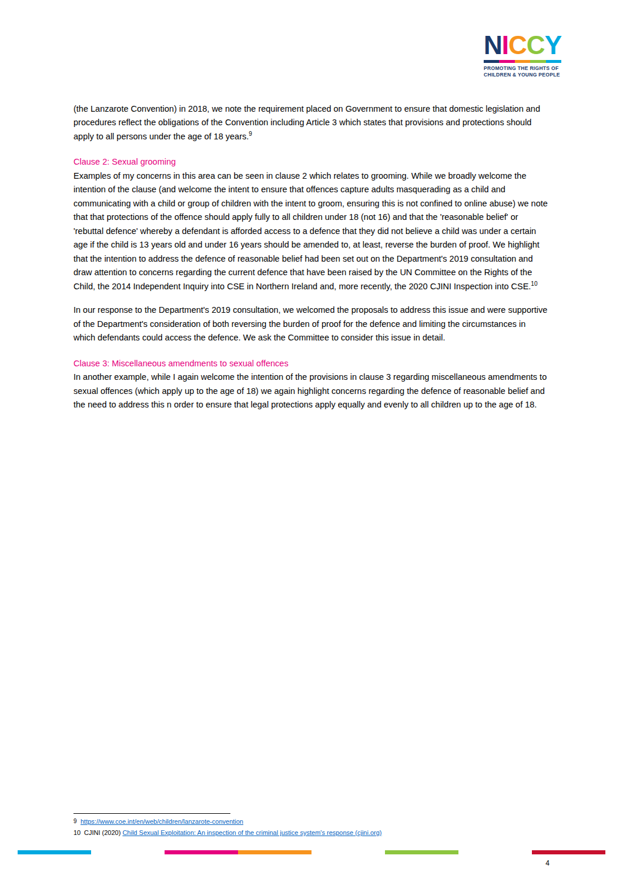NICCY
Promoting the Rights of
Children & Young People
(the Lanzarote Convention) in 2018, we note the requirement placed on Government to ensure that domestic legislation and procedures reflect the obligations of the Convention including Article 3 which states that provisions and protections should apply to all persons under the age of 18 years.9
Clause 2: Sexual grooming
Examples of my concerns in this area can be seen in clause 2 which relates to grooming. While we broadly welcome the intention of the clause (and welcome the intent to ensure that offences capture adults masquerading as a child and communicating with a child or group of children with the intent to groom, ensuring this is not confined to online abuse) we note that that protections of the offence should apply fully to all children under 18 (not 16) and that the 'reasonable belief' or 'rebuttal defence' whereby a defendant is afforded access to a defence that they did not believe a child was under a certain age if the child is 13 years old and under 16 years should be amended to, at least, reverse the burden of proof. We highlight that the intention to address the defence of reasonable belief had been set out on the Department's 2019 consultation and draw attention to concerns regarding the current defence that have been raised by the UN Committee on the Rights of the Child, the 2014 Independent Inquiry into CSE in Northern Ireland and, more recently, the 2020 CJINI Inspection into CSE.10
In our response to the Department's 2019 consultation, we welcomed the proposals to address this issue and were supportive of the Department's consideration of both reversing the burden of proof for the defence and limiting the circumstances in which defendants could access the defence. We ask the Committee to consider this issue in detail.
Clause 3: Miscellaneous amendments to sexual offences
In another example, while I again welcome the intention of the provisions in clause 3 regarding miscellaneous amendments to sexual offences (which apply up to the age of 18) we again highlight concerns regarding the defence of reasonable belief and the need to address this n order to ensure that legal protections apply equally and evenly to all children up to the age of 18.
9 https://www.coe.int/en/web/children/lanzarote-convention
10 CJINI (2020) Child Sexual Exploitation: An inspection of the criminal justice system's response (cjini.org)
4